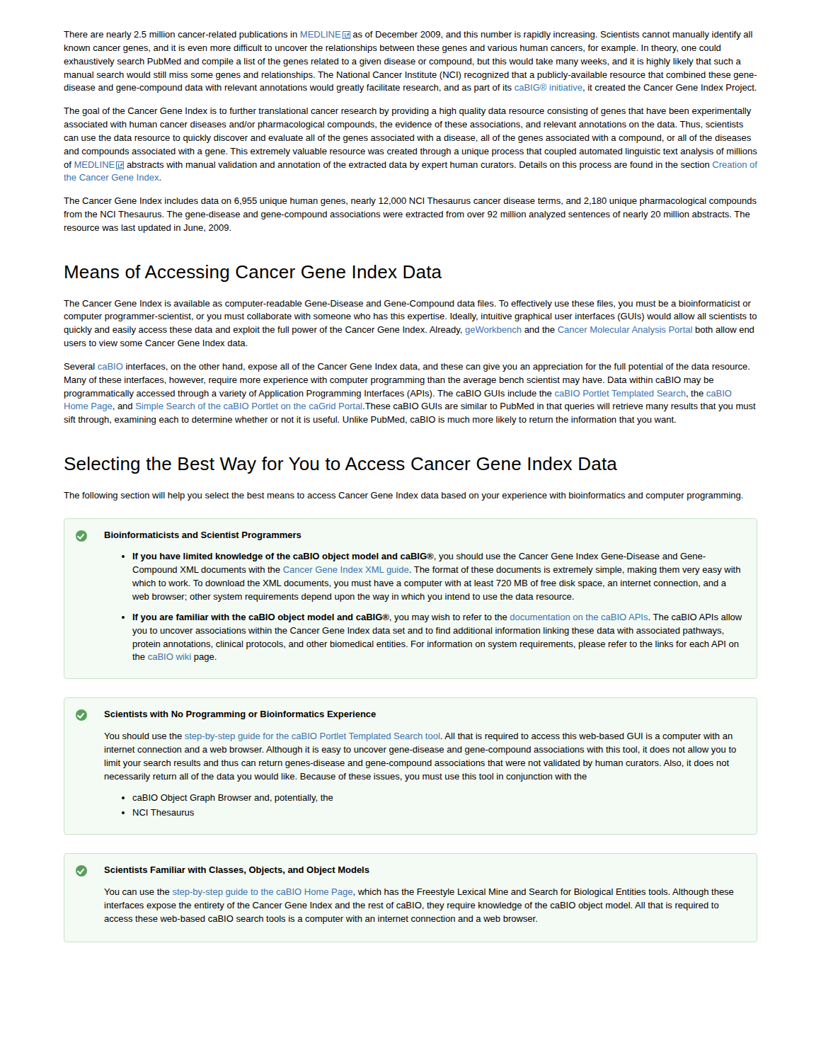There are nearly 2.5 million cancer-related publications in MEDLINE as of December 2009, and this number is rapidly increasing. Scientists cannot manually identify all known cancer genes, and it is even more difficult to uncover the relationships between these genes and various human cancers, for example. In theory, one could exhaustively search PubMed and compile a list of the genes related to a given disease or compound, but this would take many weeks, and it is highly likely that such a manual search would still miss some genes and relationships. The National Cancer Institute (NCI) recognized that a publicly-available resource that combined these gene-disease and gene-compound data with relevant annotations would greatly facilitate research, and as part of its caBIG® initiative, it created the Cancer Gene Index Project.
The goal of the Cancer Gene Index is to further translational cancer research by providing a high quality data resource consisting of genes that have been experimentally associated with human cancer diseases and/or pharmacological compounds, the evidence of these associations, and relevant annotations on the data. Thus, scientists can use the data resource to quickly discover and evaluate all of the genes associated with a disease, all of the genes associated with a compound, or all of the diseases and compounds associated with a gene. This extremely valuable resource was created through a unique process that coupled automated linguistic text analysis of millions of MEDLINE abstracts with manual validation and annotation of the extracted data by expert human curators. Details on this process are found in the section Creation of the Cancer Gene Index.
The Cancer Gene Index includes data on 6,955 unique human genes, nearly 12,000 NCI Thesaurus cancer disease terms, and 2,180 unique pharmacological compounds from the NCI Thesaurus. The gene-disease and gene-compound associations were extracted from over 92 million analyzed sentences of nearly 20 million abstracts. The resource was last updated in June, 2009.
Means of Accessing Cancer Gene Index Data
The Cancer Gene Index is available as computer-readable Gene-Disease and Gene-Compound data files. To effectively use these files, you must be a bioinformaticist or computer programmer-scientist, or you must collaborate with someone who has this expertise. Ideally, intuitive graphical user interfaces (GUIs) would allow all scientists to quickly and easily access these data and exploit the full power of the Cancer Gene Index. Already, geWorkbench and the Cancer Molecular Analysis Portal both allow end users to view some Cancer Gene Index data.
Several caBIO interfaces, on the other hand, expose all of the Cancer Gene Index data, and these can give you an appreciation for the full potential of the data resource. Many of these interfaces, however, require more experience with computer programming than the average bench scientist may have. Data within caBIO may be programmatically accessed through a variety of Application Programming Interfaces (APIs). The caBIO GUIs include the caBIO Portlet Templated Search, the caBIO Home Page, and Simple Search of the caBIO Portlet on the caGrid Portal.These caBIO GUIs are similar to PubMed in that queries will retrieve many results that you must sift through, examining each to determine whether or not it is useful. Unlike PubMed, caBIO is much more likely to return the information that you want.
Selecting the Best Way for You to Access Cancer Gene Index Data
The following section will help you select the best means to access Cancer Gene Index data based on your experience with bioinformatics and computer programming.
Bioinformaticists and Scientist Programmers
If you have limited knowledge of the caBIO object model and caBIG®, you should use the Cancer Gene Index Gene-Disease and Gene-Compound XML documents with the Cancer Gene Index XML guide. The format of these documents is extremely simple, making them very easy with which to work. To download the XML documents, you must have a computer with at least 720 MB of free disk space, an internet connection, and a web browser; other system requirements depend upon the way in which you intend to use the data resource.
If you are familiar with the caBIO object model and caBIG®, you may wish to refer to the documentation on the caBIO APIs. The caBIO APIs allow you to uncover associations within the Cancer Gene Index data set and to find additional information linking these data with associated pathways, protein annotations, clinical protocols, and other biomedical entities. For information on system requirements, please refer to the links for each API on the caBIO wiki page.
Scientists with No Programming or Bioinformatics Experience
You should use the step-by-step guide for the caBIO Portlet Templated Search tool. All that is required to access this web-based GUI is a computer with an internet connection and a web browser. Although it is easy to uncover gene-disease and gene-compound associations with this tool, it does not allow you to limit your search results and thus can return genes-disease and gene-compound associations that were not validated by human curators. Also, it does not necessarily return all of the data you would like. Because of these issues, you must use this tool in conjunction with the
caBIO Object Graph Browser and, potentially, the
NCI Thesaurus
Scientists Familiar with Classes, Objects, and Object Models
You can use the step-by-step guide to the caBIO Home Page, which has the Freestyle Lexical Mine and Search for Biological Entities tools. Although these interfaces expose the entirety of the Cancer Gene Index and the rest of caBIO, they require knowledge of the caBIO object model. All that is required to access these web-based caBIO search tools is a computer with an internet connection and a web browser.